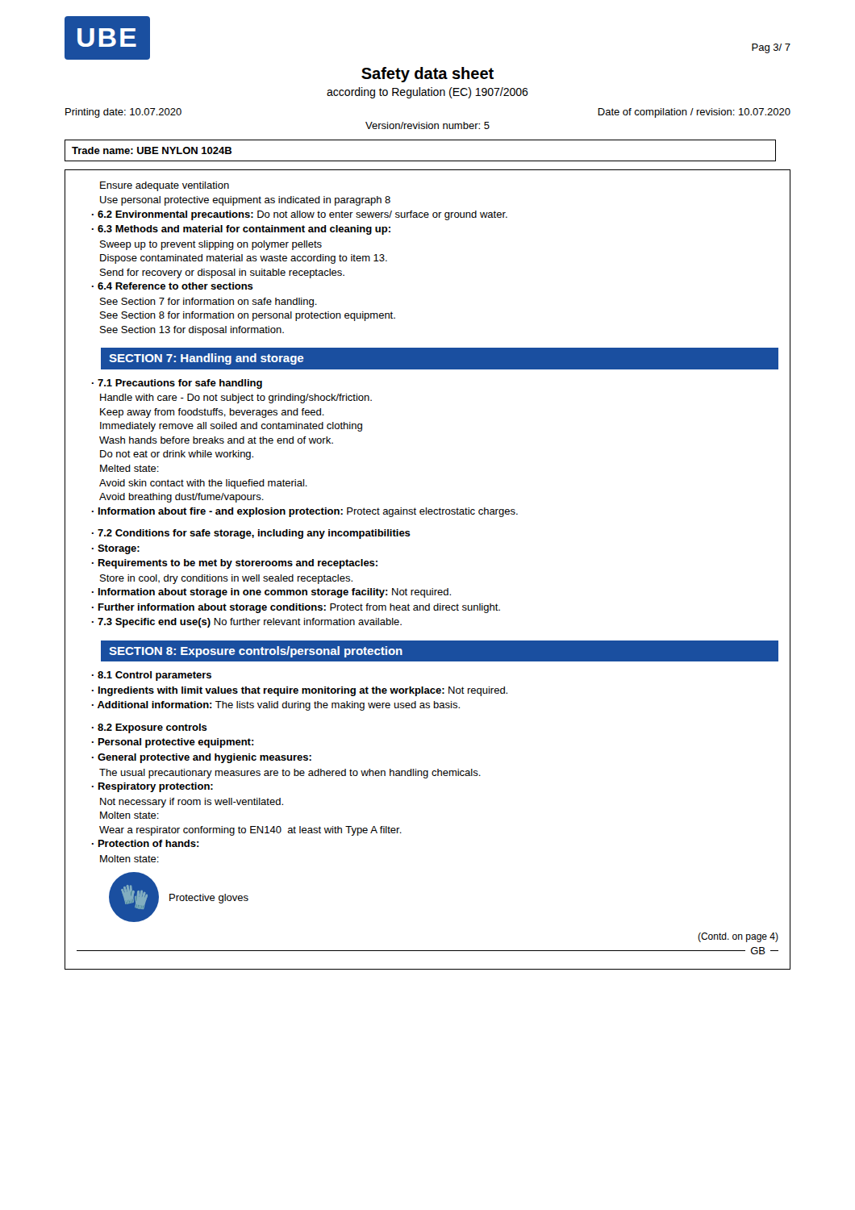UBE
Pag 3/ 7
Safety data sheet
according to Regulation (EC) 1907/2006
Printing date: 10.07.2020 Date of compilation / revision: 10.07.2020
Version/revision number: 5
Trade name: UBE NYLON 1024B
Ensure adequate ventilation
Use personal protective equipment as indicated in paragraph 8
6.2 Environmental precautions: Do not allow to enter sewers/ surface or ground water.
6.3 Methods and material for containment and cleaning up:
Sweep up to prevent slipping on polymer pellets
Dispose contaminated material as waste according to item 13.
Send for recovery or disposal in suitable receptacles.
6.4 Reference to other sections
See Section 7 for information on safe handling.
See Section 8 for information on personal protection equipment.
See Section 13 for disposal information.
SECTION 7: Handling and storage
7.1 Precautions for safe handling
Handle with care - Do not subject to grinding/shock/friction.
Keep away from foodstuffs, beverages and feed.
Immediately remove all soiled and contaminated clothing
Wash hands before breaks and at the end of work.
Do not eat or drink while working.
Melted state:
Avoid skin contact with the liquefied material.
Avoid breathing dust/fume/vapours.
Information about fire - and explosion protection: Protect against electrostatic charges.
7.2 Conditions for safe storage, including any incompatibilities
Storage:
Requirements to be met by storerooms and receptacles:
Store in cool, dry conditions in well sealed receptacles.
Information about storage in one common storage facility: Not required.
Further information about storage conditions: Protect from heat and direct sunlight.
7.3 Specific end use(s) No further relevant information available.
SECTION 8: Exposure controls/personal protection
8.1 Control parameters
Ingredients with limit values that require monitoring at the workplace: Not required.
Additional information: The lists valid during the making were used as basis.
8.2 Exposure controls
Personal protective equipment:
General protective and hygienic measures:
The usual precautionary measures are to be adhered to when handling chemicals.
Respiratory protection:
Not necessary if room is well-ventilated.
Molten state:
Wear a respirator conforming to EN140 at least with Type A filter.
Protection of hands:
Molten state:
🧤
Protective gloves
(Contd. on page 4)
GB